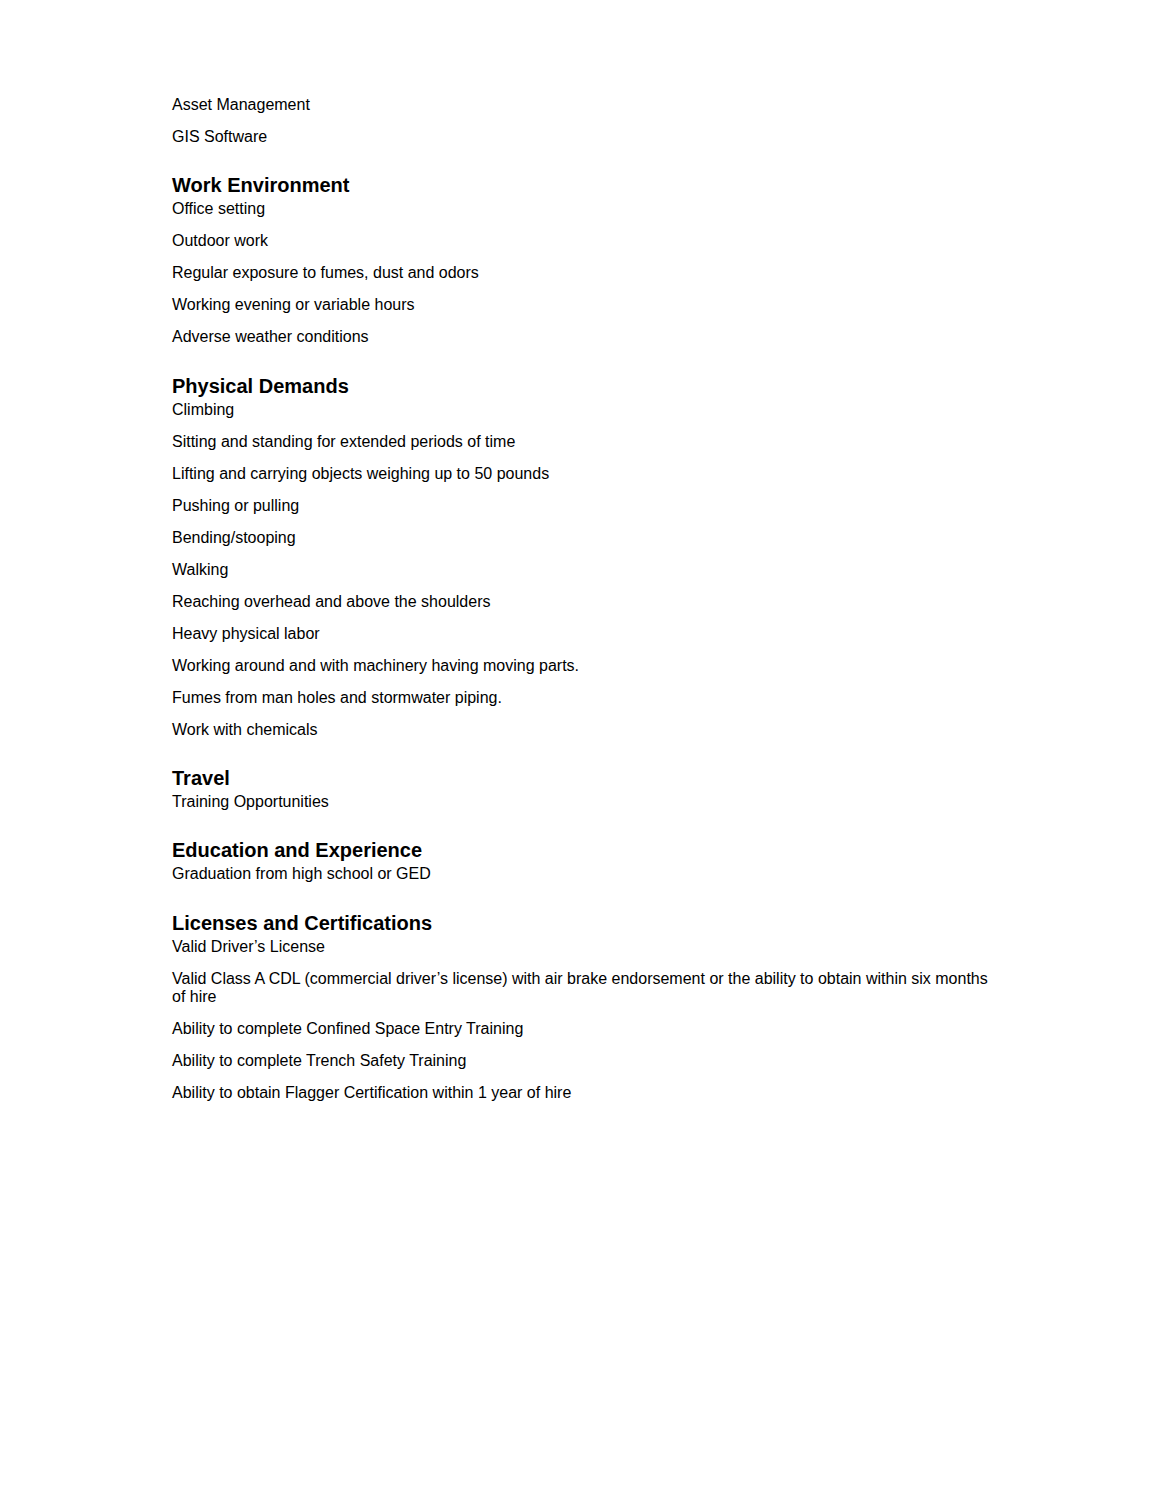Asset Management
GIS Software
Work Environment
Office setting
Outdoor work
Regular exposure to fumes, dust and odors
Working evening or variable hours
Adverse weather conditions
Physical Demands
Climbing
Sitting and standing for extended periods of time
Lifting and carrying objects weighing up to 50 pounds
Pushing or pulling
Bending/stooping
Walking
Reaching overhead and above the shoulders
Heavy physical labor
Working around and with machinery having moving parts.
Fumes from man holes and stormwater piping.
Work with chemicals
Travel
Training Opportunities
Education and Experience
Graduation from high school or GED
Licenses and Certifications
Valid Driver’s License
Valid Class A CDL (commercial driver’s license) with air brake endorsement or the ability to obtain within six months of hire
Ability to complete Confined Space Entry Training
Ability to complete Trench Safety Training
Ability to obtain Flagger Certification within 1 year of hire